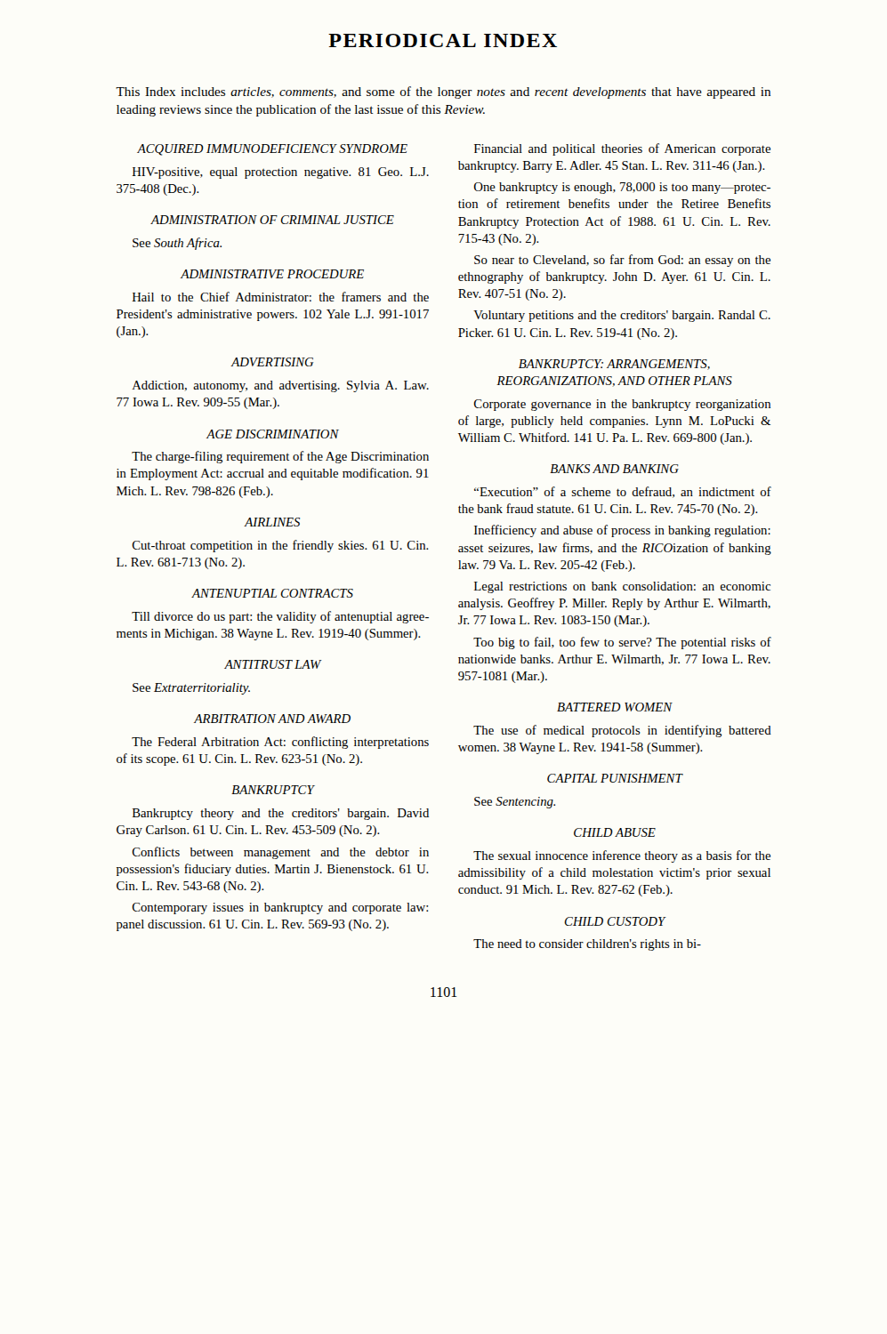PERIODICAL INDEX
This Index includes articles, comments, and some of the longer notes and recent developments that have appeared in leading reviews since the publication of the last issue of this Review.
Acquired Immunodeficiency Syndrome
HIV-positive, equal protection negative. 81 Geo. L.J. 375-408 (Dec.).
Administration of Criminal Justice
See South Africa.
Administrative Procedure
Hail to the Chief Administrator: the framers and the President's administrative powers. 102 Yale L.J. 991-1017 (Jan.).
Advertising
Addiction, autonomy, and advertising. Sylvia A. Law. 77 Iowa L. Rev. 909-55 (Mar.).
Age Discrimination
The charge-filing requirement of the Age Discrimination in Employment Act: accrual and equitable modification. 91 Mich. L. Rev. 798-826 (Feb.).
Airlines
Cut-throat competition in the friendly skies. 61 U. Cin. L. Rev. 681-713 (No. 2).
Antenuptial Contracts
Till divorce do us part: the validity of antenuptial agreements in Michigan. 38 Wayne L. Rev. 1919-40 (Summer).
Antitrust Law
See Extraterritoriality.
Arbitration and Award
The Federal Arbitration Act: conflicting interpretations of its scope. 61 U. Cin. L. Rev. 623-51 (No. 2).
Bankruptcy
Bankruptcy theory and the creditors' bargain. David Gray Carlson. 61 U. Cin. L. Rev. 453-509 (No. 2).
Conflicts between management and the debtor in possession's fiduciary duties. Martin J. Bienenstock. 61 U. Cin. L. Rev. 543-68 (No. 2).
Contemporary issues in bankruptcy and corporate law: panel discussion. 61 U. Cin. L. Rev. 569-93 (No. 2).
Financial and political theories of American corporate bankruptcy. Barry E. Adler. 45 Stan. L. Rev. 311-46 (Jan.).
One bankruptcy is enough, 78,000 is too many—protection of retirement benefits under the Retiree Benefits Bankruptcy Protection Act of 1988. 61 U. Cin. L. Rev. 715-43 (No. 2).
So near to Cleveland, so far from God: an essay on the ethnography of bankruptcy. John D. Ayer. 61 U. Cin. L. Rev. 407-51 (No. 2).
Voluntary petitions and the creditors' bargain. Randal C. Picker. 61 U. Cin. L. Rev. 519-41 (No. 2).
Bankruptcy: Arrangements, Reorganizations, and Other Plans
Corporate governance in the bankruptcy reorganization of large, publicly held companies. Lynn M. LoPucki & William C. Whitford. 141 U. Pa. L. Rev. 669-800 (Jan.).
Banks and Banking
“Execution” of a scheme to defraud, an indictment of the bank fraud statute. 61 U. Cin. L. Rev. 745-70 (No. 2).
Inefficiency and abuse of process in banking regulation: asset seizures, law firms, and the RICOization of banking law. 79 Va. L. Rev. 205-42 (Feb.).
Legal restrictions on bank consolidation: an economic analysis. Geoffrey P. Miller. Reply by Arthur E. Wilmarth, Jr. 77 Iowa L. Rev. 1083-150 (Mar.).
Too big to fail, too few to serve? The potential risks of nationwide banks. Arthur E. Wilmarth, Jr. 77 Iowa L. Rev. 957-1081 (Mar.).
Battered Women
The use of medical protocols in identifying battered women. 38 Wayne L. Rev. 1941-58 (Summer).
Capital Punishment
See Sentencing.
Child Abuse
The sexual innocence inference theory as a basis for the admissibility of a child molestation victim's prior sexual conduct. 91 Mich. L. Rev. 827-62 (Feb.).
Child Custody
The need to consider children's rights in bi-
1101